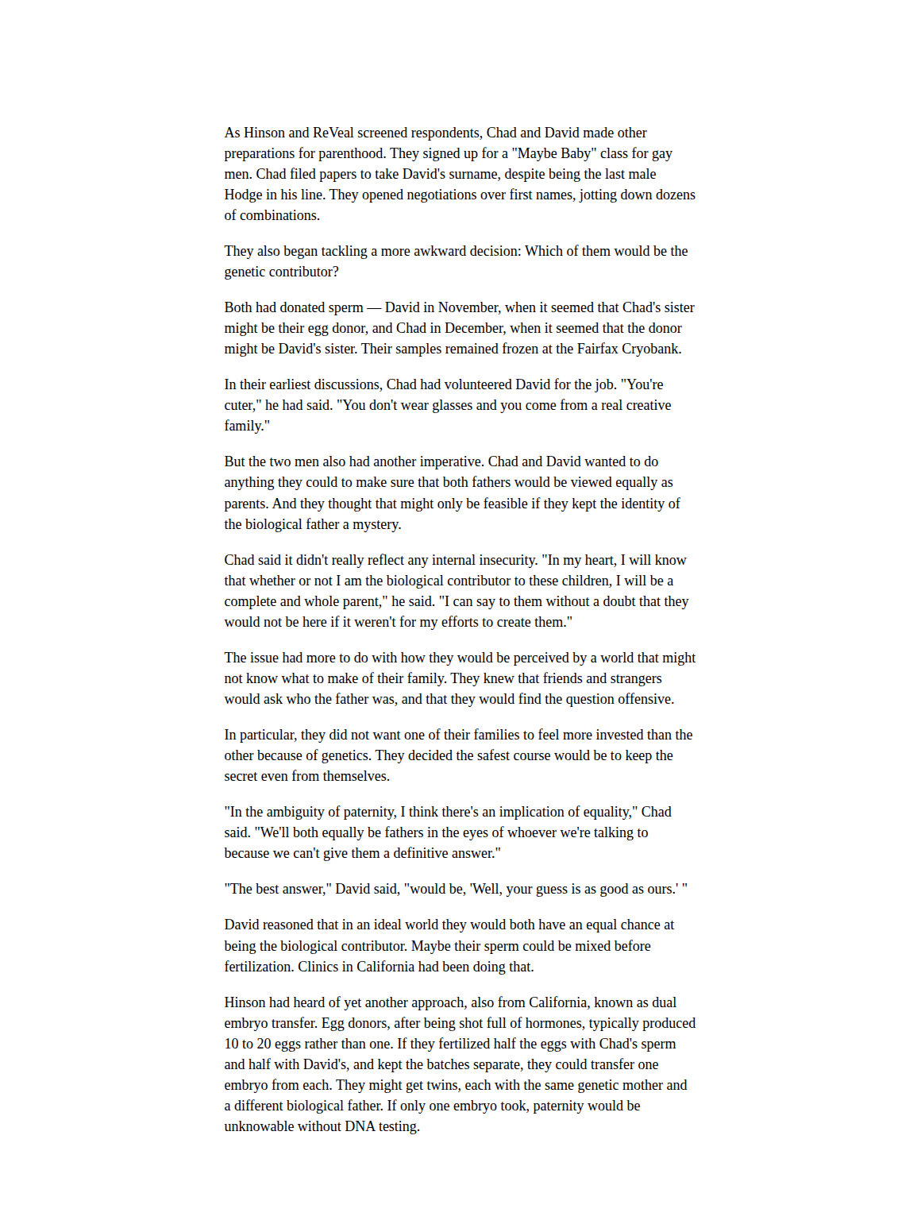As Hinson and ReVeal screened respondents, Chad and David made other preparations for parenthood. They signed up for a "Maybe Baby" class for gay men. Chad filed papers to take David's surname, despite being the last male Hodge in his line. They opened negotiations over first names, jotting down dozens of combinations.
They also began tackling a more awkward decision: Which of them would be the genetic contributor?
Both had donated sperm — David in November, when it seemed that Chad's sister might be their egg donor, and Chad in December, when it seemed that the donor might be David's sister. Their samples remained frozen at the Fairfax Cryobank.
In their earliest discussions, Chad had volunteered David for the job. "You're cuter," he had said. "You don't wear glasses and you come from a real creative family."
But the two men also had another imperative. Chad and David wanted to do anything they could to make sure that both fathers would be viewed equally as parents. And they thought that might only be feasible if they kept the identity of the biological father a mystery.
Chad said it didn't really reflect any internal insecurity. "In my heart, I will know that whether or not I am the biological contributor to these children, I will be a complete and whole parent," he said. "I can say to them without a doubt that they would not be here if it weren't for my efforts to create them."
The issue had more to do with how they would be perceived by a world that might not know what to make of their family. They knew that friends and strangers would ask who the father was, and that they would find the question offensive.
In particular, they did not want one of their families to feel more invested than the other because of genetics. They decided the safest course would be to keep the secret even from themselves.
"In the ambiguity of paternity, I think there's an implication of equality," Chad said. "We'll both equally be fathers in the eyes of whoever we're talking to because we can't give them a definitive answer."
"The best answer," David said, "would be, 'Well, your guess is as good as ours.' "
David reasoned that in an ideal world they would both have an equal chance at being the biological contributor. Maybe their sperm could be mixed before fertilization. Clinics in California had been doing that.
Hinson had heard of yet another approach, also from California, known as dual embryo transfer. Egg donors, after being shot full of hormones, typically produced 10 to 20 eggs rather than one. If they fertilized half the eggs with Chad's sperm and half with David's, and kept the batches separate, they could transfer one embryo from each. They might get twins, each with the same genetic mother and a different biological father. If only one embryo took, paternity would be unknowable without DNA testing.